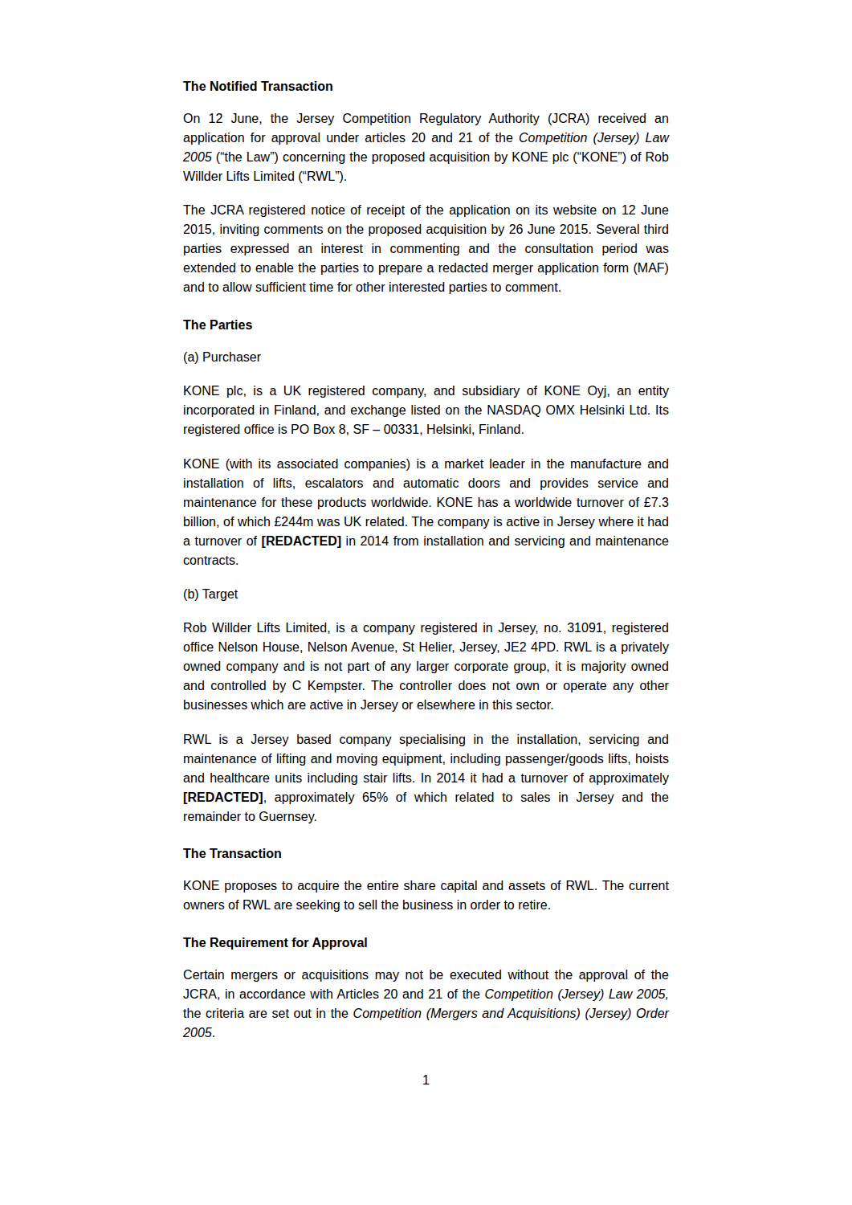The Notified Transaction
On 12 June, the Jersey Competition Regulatory Authority (JCRA) received an application for approval under articles 20 and 21 of the Competition (Jersey) Law 2005 (“the Law”) concerning the proposed acquisition by KONE plc (“KONE”) of Rob Willder Lifts Limited (“RWL”).
The JCRA registered notice of receipt of the application on its website on 12 June 2015, inviting comments on the proposed acquisition by 26 June 2015. Several third parties expressed an interest in commenting and the consultation period was extended to enable the parties to prepare a redacted merger application form (MAF) and to allow sufficient time for other interested parties to comment.
The Parties
(a) Purchaser
KONE plc, is a UK registered company, and subsidiary of KONE Oyj, an entity incorporated in Finland, and exchange listed on the NASDAQ OMX Helsinki Ltd. Its registered office is PO Box 8, SF – 00331, Helsinki, Finland.
KONE (with its associated companies) is a market leader in the manufacture and installation of lifts, escalators and automatic doors and provides service and maintenance for these products worldwide. KONE has a worldwide turnover of £7.3 billion, of which £244m was UK related. The company is active in Jersey where it had a turnover of [REDACTED] in 2014 from installation and servicing and maintenance contracts.
(b) Target
Rob Willder Lifts Limited, is a company registered in Jersey, no. 31091, registered office Nelson House, Nelson Avenue, St Helier, Jersey, JE2 4PD. RWL is a privately owned company and is not part of any larger corporate group, it is majority owned and controlled by C Kempster. The controller does not own or operate any other businesses which are active in Jersey or elsewhere in this sector.
RWL is a Jersey based company specialising in the installation, servicing and maintenance of lifting and moving equipment, including passenger/goods lifts, hoists and healthcare units including stair lifts. In 2014 it had a turnover of approximately [REDACTED], approximately 65% of which related to sales in Jersey and the remainder to Guernsey.
The Transaction
KONE proposes to acquire the entire share capital and assets of RWL. The current owners of RWL are seeking to sell the business in order to retire.
The Requirement for Approval
Certain mergers or acquisitions may not be executed without the approval of the JCRA, in accordance with Articles 20 and 21 of the Competition (Jersey) Law 2005, the criteria are set out in the Competition (Mergers and Acquisitions) (Jersey) Order 2005.
1